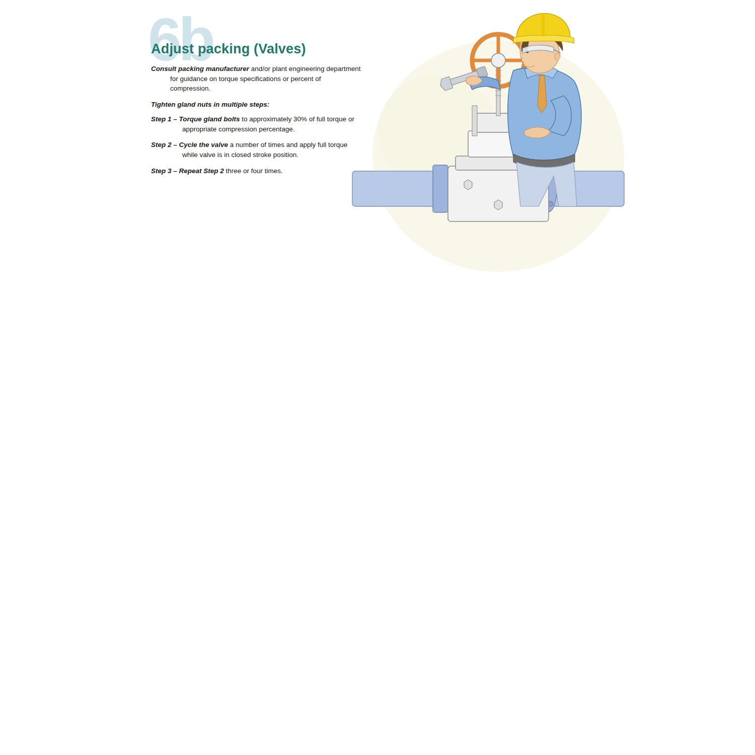6b
Adjust packing (Valves)
Consult packing manufacturer and/or plant engineering department for guidance on torque specifications or percent of compression.
Tighten gland nuts in multiple steps:
Step 1 – Torque gland bolts to approximately 30% of full torque or appropriate compression percentage.
Step 2 – Cycle the valve a number of times and apply full torque while valve is in closed stroke position.
Step 3 – Repeat Step 2 three or four times.